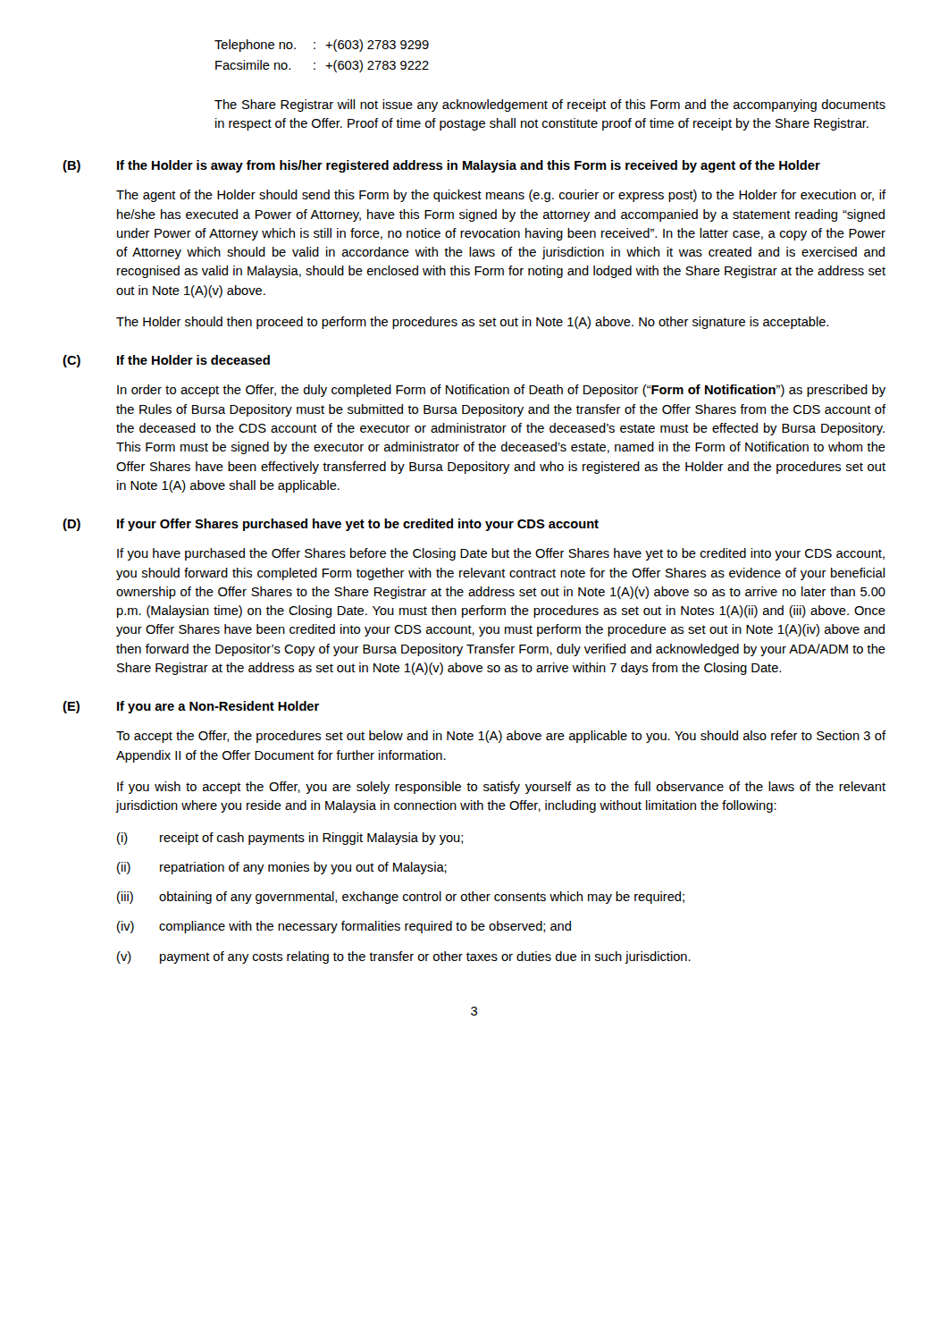Telephone no.:+(603) 2783 9299
Facsimile no.:+(603) 2783 9222
The Share Registrar will not issue any acknowledgement of receipt of this Form and the accompanying documents in respect of the Offer. Proof of time of postage shall not constitute proof of time of receipt by the Share Registrar.
(B) If the Holder is away from his/her registered address in Malaysia and this Form is received by agent of the Holder
The agent of the Holder should send this Form by the quickest means (e.g. courier or express post) to the Holder for execution or, if he/she has executed a Power of Attorney, have this Form signed by the attorney and accompanied by a statement reading “signed under Power of Attorney which is still in force, no notice of revocation having been received”. In the latter case, a copy of the Power of Attorney which should be valid in accordance with the laws of the jurisdiction in which it was created and is exercised and recognised as valid in Malaysia, should be enclosed with this Form for noting and lodged with the Share Registrar at the address set out in Note 1(A)(v) above.
The Holder should then proceed to perform the procedures as set out in Note 1(A) above. No other signature is acceptable.
(C) If the Holder is deceased
In order to accept the Offer, the duly completed Form of Notification of Death of Depositor (“Form of Notification”) as prescribed by the Rules of Bursa Depository must be submitted to Bursa Depository and the transfer of the Offer Shares from the CDS account of the deceased to the CDS account of the executor or administrator of the deceased’s estate must be effected by Bursa Depository. This Form must be signed by the executor or administrator of the deceased’s estate, named in the Form of Notification to whom the Offer Shares have been effectively transferred by Bursa Depository and who is registered as the Holder and the procedures set out in Note 1(A) above shall be applicable.
(D) If your Offer Shares purchased have yet to be credited into your CDS account
If you have purchased the Offer Shares before the Closing Date but the Offer Shares have yet to be credited into your CDS account, you should forward this completed Form together with the relevant contract note for the Offer Shares as evidence of your beneficial ownership of the Offer Shares to the Share Registrar at the address set out in Note 1(A)(v) above so as to arrive no later than 5.00 p.m. (Malaysian time) on the Closing Date. You must then perform the procedures as set out in Notes 1(A)(ii) and (iii) above. Once your Offer Shares have been credited into your CDS account, you must perform the procedure as set out in Note 1(A)(iv) above and then forward the Depositor’s Copy of your Bursa Depository Transfer Form, duly verified and acknowledged by your ADA/ADM to the Share Registrar at the address as set out in Note 1(A)(v) above so as to arrive within 7 days from the Closing Date.
(E) If you are a Non-Resident Holder
To accept the Offer, the procedures set out below and in Note 1(A) above are applicable to you. You should also refer to Section 3 of Appendix II of the Offer Document for further information.
If you wish to accept the Offer, you are solely responsible to satisfy yourself as to the full observance of the laws of the relevant jurisdiction where you reside and in Malaysia in connection with the Offer, including without limitation the following:
(i) receipt of cash payments in Ringgit Malaysia by you;
(ii) repatriation of any monies by you out of Malaysia;
(iii) obtaining of any governmental, exchange control or other consents which may be required;
(iv) compliance with the necessary formalities required to be observed; and
(v) payment of any costs relating to the transfer or other taxes or duties due in such jurisdiction.
3